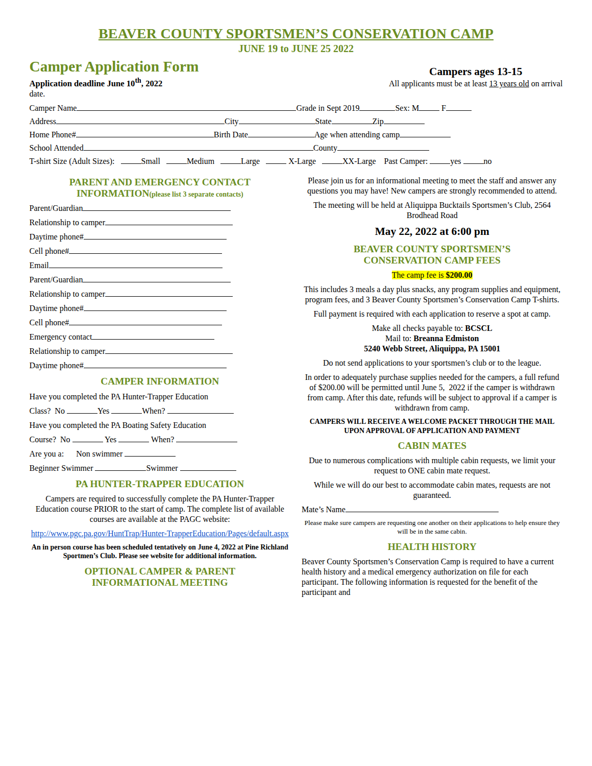BEAVER COUNTY SPORTSMEN’S CONSERVATION CAMP
JUNE 19 to JUNE 25 2022
Camper Application Form
Application deadline June 10th, 2022
Campers ages 13-15
All applicants must be at least 13 years old on arrival
date.
Camper Name Grade in Sept 2019 Sex: M F
Address City State Zip
Home Phone# Birth Date Age when attending camp
School Attended County
T-shirt Size (Adult Sizes): Small Medium Large X-Large XX-Large Past Camper: yes no
PARENT AND EMERGENCY CONTACT
INFORMATION(please list 3 separate contacts)
Parent/Guardian
Relationship to camper
Daytime phone#
Cell phone#
Email
Parent/Guardian
Relationship to camper
Daytime phone#
Cell phone#
Emergency contact
Relationship to camper
Daytime phone#
CAMPER INFORMATION
Have you completed the PA Hunter-Trapper Education
Class? No Yes When?
Have you completed the PA Boating Safety Education
Course? No Yes When?
Are you a: Non swimmer
Beginner Swimmer Swimmer
PA HUNTER-TRAPPER EDUCATION
Campers are required to successfully complete the PA Hunter-Trapper Education course PRIOR to the start of camp. The complete list of available courses are available at the PAGC website:
http://www.pgc.pa.gov/HuntTrap/Hunter-TrapperEducation/Pages/default.aspx
An in person course has been scheduled tentatively on June 4, 2022 at Pine Richland Sportmen’s Club. Please see website for additional information.
OPTIONAL CAMPER & PARENT
INFORMATIONAL MEETING
Please join us for an informational meeting to meet the staff and answer any questions you may have! New campers are strongly recommended to attend.
The meeting will be held at Aliquippa Bucktails Sportsmen’s Club, 2564 Brodhead Road
May 22, 2022 at 6:00 pm
BEAVER COUNTY SPORTSMEN’S
CONSERVATION CAMP FEES
The camp fee is $200.00
This includes 3 meals a day plus snacks, any program supplies and equipment, program fees, and 3 Beaver County Sportsmen’s Conservation Camp T-shirts.
Full payment is required with each application to reserve a spot at camp.
Make all checks payable to: BCSCL
Mail to: Breanna Edmiston
5240 Webb Street, Aliquippa, PA 15001
Do not send applications to your sportsmen’s club or to the league.
In order to adequately purchase supplies needed for the campers, a full refund of $200.00 will be permitted until June 5, 2022 if the camper is withdrawn from camp. After this date, refunds will be subject to approval if a camper is withdrawn from camp.
CAMPERS WILL RECEIVE A WELCOME PACKET THROUGH THE MAIL UPON APPROVAL OF APPLICATION AND PAYMENT
CABIN MATES
Due to numerous complications with multiple cabin requests, we limit your request to ONE cabin mate request.
While we will do our best to accommodate cabin mates, requests are not guaranteed.
Mate’s Name
Please make sure campers are requesting one another on their applications to help ensure they will be in the same cabin.
HEALTH HISTORY
Beaver County Sportsmen’s Conservation Camp is required to have a current health history and a medical emergency authorization on file for each participant. The following information is requested for the benefit of the participant and